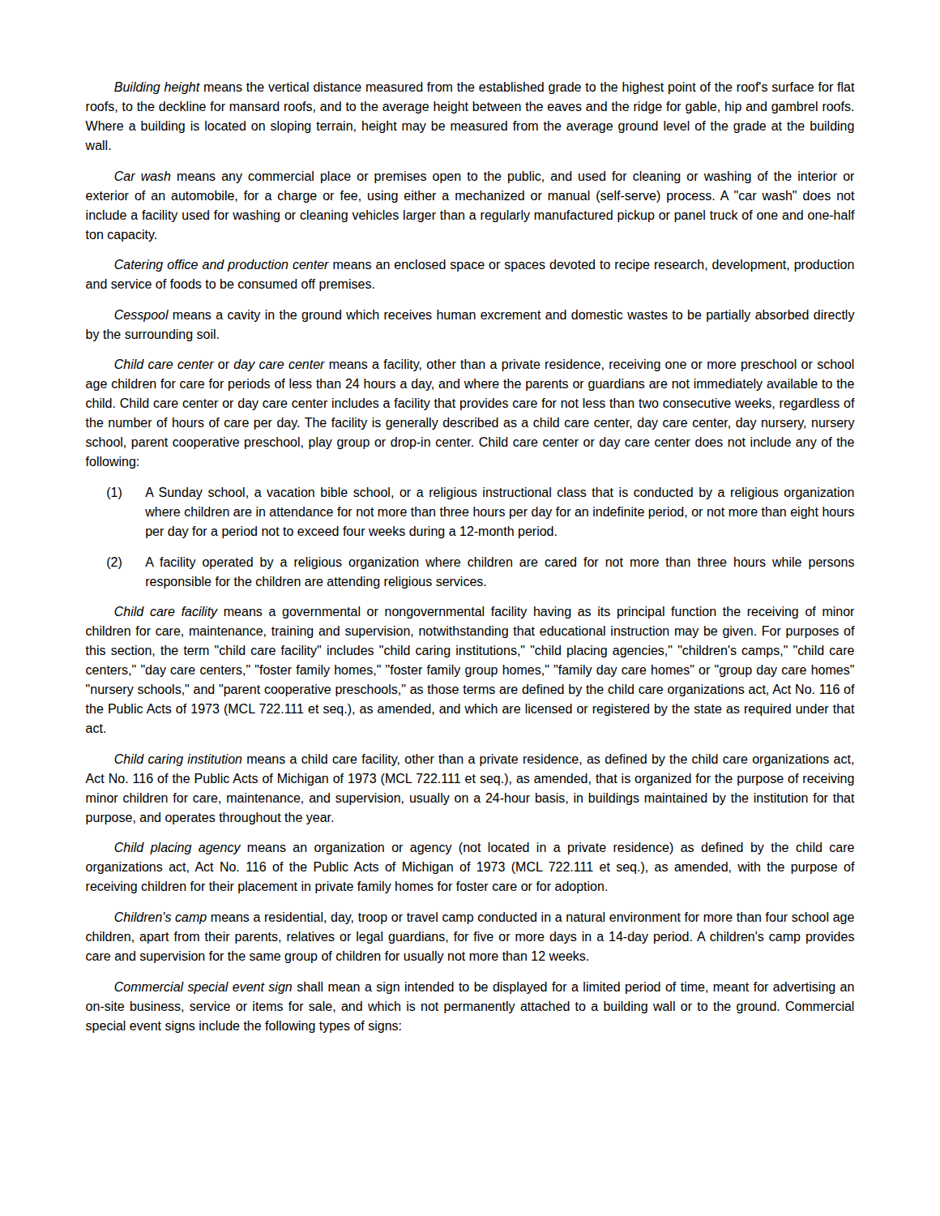Building height means the vertical distance measured from the established grade to the highest point of the roof's surface for flat roofs, to the deckline for mansard roofs, and to the average height between the eaves and the ridge for gable, hip and gambrel roofs. Where a building is located on sloping terrain, height may be measured from the average ground level of the grade at the building wall.
Car wash means any commercial place or premises open to the public, and used for cleaning or washing of the interior or exterior of an automobile, for a charge or fee, using either a mechanized or manual (self-serve) process. A "car wash" does not include a facility used for washing or cleaning vehicles larger than a regularly manufactured pickup or panel truck of one and one-half ton capacity.
Catering office and production center means an enclosed space or spaces devoted to recipe research, development, production and service of foods to be consumed off premises.
Cesspool means a cavity in the ground which receives human excrement and domestic wastes to be partially absorbed directly by the surrounding soil.
Child care center or day care center means a facility, other than a private residence, receiving one or more preschool or school age children for care for periods of less than 24 hours a day, and where the parents or guardians are not immediately available to the child. Child care center or day care center includes a facility that provides care for not less than two consecutive weeks, regardless of the number of hours of care per day. The facility is generally described as a child care center, day care center, day nursery, nursery school, parent cooperative preschool, play group or drop-in center. Child care center or day care center does not include any of the following:
(1) A Sunday school, a vacation bible school, or a religious instructional class that is conducted by a religious organization where children are in attendance for not more than three hours per day for an indefinite period, or not more than eight hours per day for a period not to exceed four weeks during a 12-month period.
(2) A facility operated by a religious organization where children are cared for not more than three hours while persons responsible for the children are attending religious services.
Child care facility means a governmental or nongovernmental facility having as its principal function the receiving of minor children for care, maintenance, training and supervision, notwithstanding that educational instruction may be given. For purposes of this section, the term "child care facility" includes "child caring institutions," "child placing agencies," "children's camps," "child care centers," "day care centers," "foster family homes," "foster family group homes," "family day care homes" or "group day care homes" "nursery schools," and "parent cooperative preschools," as those terms are defined by the child care organizations act, Act No. 116 of the Public Acts of 1973 (MCL 722.111 et seq.), as amended, and which are licensed or registered by the state as required under that act.
Child caring institution means a child care facility, other than a private residence, as defined by the child care organizations act, Act No. 116 of the Public Acts of Michigan of 1973 (MCL 722.111 et seq.), as amended, that is organized for the purpose of receiving minor children for care, maintenance, and supervision, usually on a 24-hour basis, in buildings maintained by the institution for that purpose, and operates throughout the year.
Child placing agency means an organization or agency (not located in a private residence) as defined by the child care organizations act, Act No. 116 of the Public Acts of Michigan of 1973 (MCL 722.111 et seq.), as amended, with the purpose of receiving children for their placement in private family homes for foster care or for adoption.
Children's camp means a residential, day, troop or travel camp conducted in a natural environment for more than four school age children, apart from their parents, relatives or legal guardians, for five or more days in a 14-day period. A children's camp provides care and supervision for the same group of children for usually not more than 12 weeks.
Commercial special event sign shall mean a sign intended to be displayed for a limited period of time, meant for advertising an on-site business, service or items for sale, and which is not permanently attached to a building wall or to the ground. Commercial special event signs include the following types of signs: